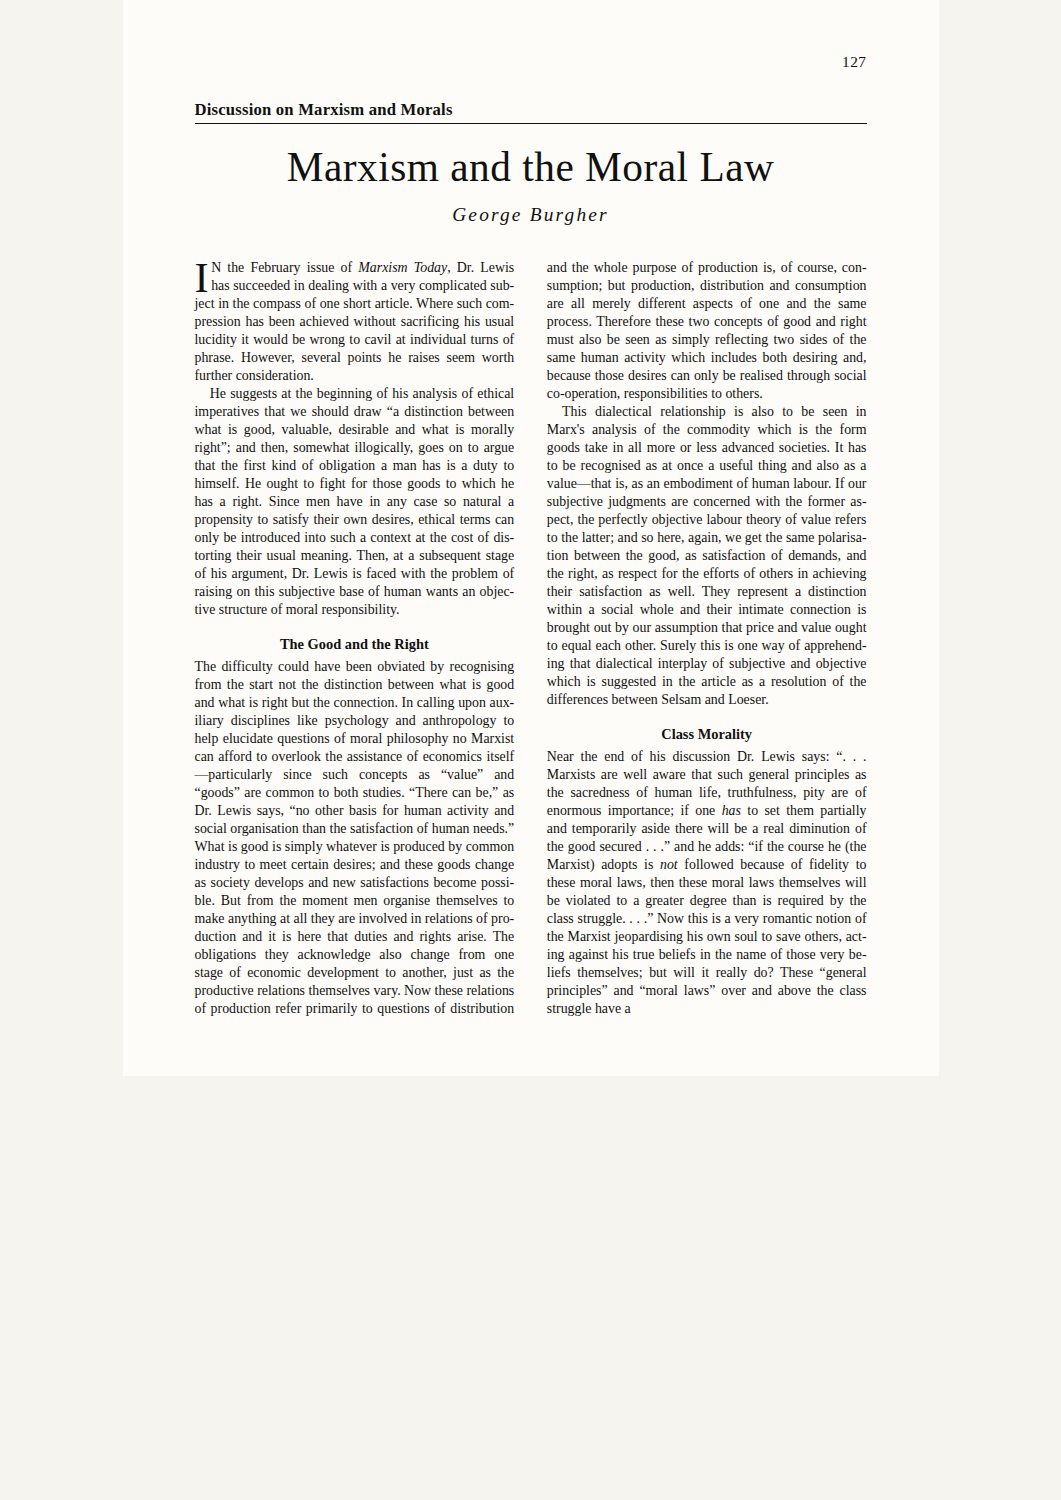127
Discussion on Marxism and Morals
Marxism and the Moral Law
George Burgher
IN the February issue of Marxism Today, Dr. Lewis has succeeded in dealing with a very complicated subject in the compass of one short article. Where such compression has been achieved without sacrificing his usual lucidity it would be wrong to cavil at individual turns of phrase. However, several points he raises seem worth further consideration.
He suggests at the beginning of his analysis of ethical imperatives that we should draw “a distinction between what is good, valuable, desirable and what is morally right”; and then, somewhat illogically, goes on to argue that the first kind of obligation a man has is a duty to himself. He ought to fight for those goods to which he has a right. Since men have in any case so natural a propensity to satisfy their own desires, ethical terms can only be introduced into such a context at the cost of distorting their usual meaning. Then, at a subsequent stage of his argument, Dr. Lewis is faced with the problem of raising on this subjective base of human wants an objective structure of moral responsibility.
The Good and the Right
The difficulty could have been obviated by recognising from the start not the distinction between what is good and what is right but the connection. In calling upon auxiliary disciplines like psychology and anthropology to help elucidate questions of moral philosophy no Marxist can afford to overlook the assistance of economics itself—particularly since such concepts as “value” and “goods” are common to both studies. “There can be,” as Dr. Lewis says, “no other basis for human activity and social organisation than the satisfaction of human needs.” What is good is simply whatever is produced by common industry to meet certain desires; and these goods change as society develops and new satisfactions become possible. But from the moment men organise themselves to make anything at all they are involved in relations of production and it is here that duties and rights arise. The obligations they acknowledge also change from one stage of economic development to another, just as the productive relations themselves vary. Now these relations of production refer primarily to questions of distribution and the whole purpose of production is, of course, consumption; but production, distribution and consumption are all merely different aspects of one and the same process. Therefore these two concepts of good and right must also be seen as simply reflecting two sides of the same human activity which includes both desiring and, because those desires can only be realised through social co-operation, responsibilities to others.
This dialectical relationship is also to be seen in Marx's analysis of the commodity which is the form goods take in all more or less advanced societies. It has to be recognised as at once a useful thing and also as a value—that is, as an embodiment of human labour. If our subjective judgments are concerned with the former aspect, the perfectly objective labour theory of value refers to the latter; and so here, again, we get the same polarisation between the good, as satisfaction of demands, and the right, as respect for the efforts of others in achieving their satisfaction as well. They represent a distinction within a social whole and their intimate connection is brought out by our assumption that price and value ought to equal each other. Surely this is one way of apprehending that dialectical interplay of subjective and objective which is suggested in the article as a resolution of the differences between Selsam and Loeser.
Class Morality
Near the end of his discussion Dr. Lewis says: “. . . Marxists are well aware that such general principles as the sacredness of human life, truthfulness, pity are of enormous importance; if one has to set them partially and temporarily aside there will be a real diminution of the good secured . . .” and he adds: “if the course he (the Marxist) adopts is not followed because of fidelity to these moral laws, then these moral laws themselves will be violated to a greater degree than is required by the class struggle. . . .” Now this is a very romantic notion of the Marxist jeopardising his own soul to save others, acting against his true beliefs in the name of those very beliefs themselves; but will it really do? These “general principles” and “moral laws” over and above the class struggle have a